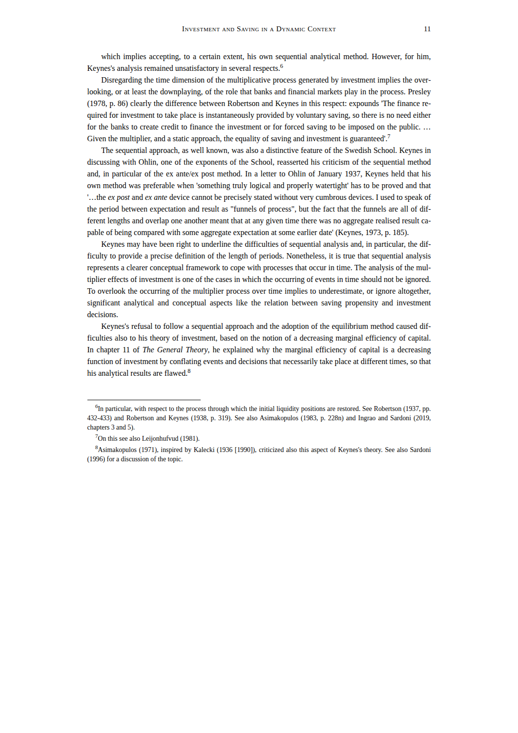Investment and Saving in a Dynamic Context 11
which implies accepting, to a certain extent, his own sequential analytical method. However, for him, Keynes's analysis remained unsatisfactory in several respects.6
Disregarding the time dimension of the multiplicative process generated by investment implies the overlooking, or at least the downplaying, of the role that banks and financial markets play in the process. Presley (1978, p. 86) clearly the difference between Robertson and Keynes in this respect: expounds 'The finance required for investment to take place is instantaneously provided by voluntary saving, so there is no need either for the banks to create credit to finance the investment or for forced saving to be imposed on the public. … Given the multiplier, and a static approach, the equality of saving and investment is guaranteed'.7
The sequential approach, as well known, was also a distinctive feature of the Swedish School. Keynes in discussing with Ohlin, one of the exponents of the School, reasserted his criticism of the sequential method and, in particular of the ex ante/ex post method. In a letter to Ohlin of January 1937, Keynes held that his own method was preferable when 'something truly logical and properly watertight' has to be proved and that '…the ex post and ex ante device cannot be precisely stated without very cumbrous devices. I used to speak of the period between expectation and result as "funnels of process", but the fact that the funnels are all of different lengths and overlap one another meant that at any given time there was no aggregate realised result capable of being compared with some aggregate expectation at some earlier date' (Keynes, 1973, p. 185).
Keynes may have been right to underline the difficulties of sequential analysis and, in particular, the difficulty to provide a precise definition of the length of periods. Nonetheless, it is true that sequential analysis represents a clearer conceptual framework to cope with processes that occur in time. The analysis of the multiplier effects of investment is one of the cases in which the occurring of events in time should not be ignored. To overlook the occurring of the multiplier process over time implies to underestimate, or ignore altogether, significant analytical and conceptual aspects like the relation between saving propensity and investment decisions.
Keynes's refusal to follow a sequential approach and the adoption of the equilibrium method caused difficulties also to his theory of investment, based on the notion of a decreasing marginal efficiency of capital. In chapter 11 of The General Theory, he explained why the marginal efficiency of capital is a decreasing function of investment by conflating events and decisions that necessarily take place at different times, so that his analytical results are flawed.8
6In particular, with respect to the process through which the initial liquidity positions are restored. See Robertson (1937, pp. 432-433) and Robertson and Keynes (1938, p. 319). See also Asimakopulos (1983, p. 228n) and Ingrao and Sardoni (2019, chapters 3 and 5).
7On this see also Leijonhufvud (1981).
8Asimakopulos (1971), inspired by Kalecki (1936 [1990]), criticized also this aspect of Keynes's theory. See also Sardoni (1996) for a discussion of the topic.